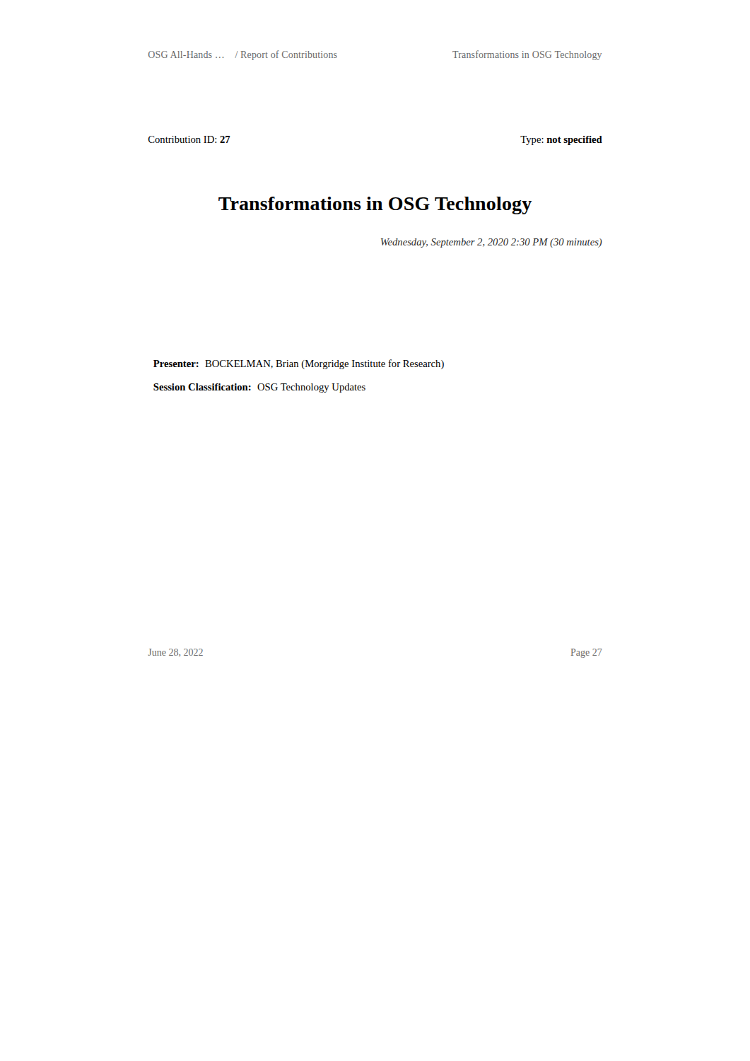OSG All-Hands … / Report of Contributions
Transformations in OSG Technology
Contribution ID: 27
Type: not specified
Transformations in OSG Technology
Wednesday, September 2, 2020 2:30 PM (30 minutes)
Presenter: BOCKELMAN, Brian (Morgridge Institute for Research)
Session Classification: OSG Technology Updates
June 28, 2022
Page 27